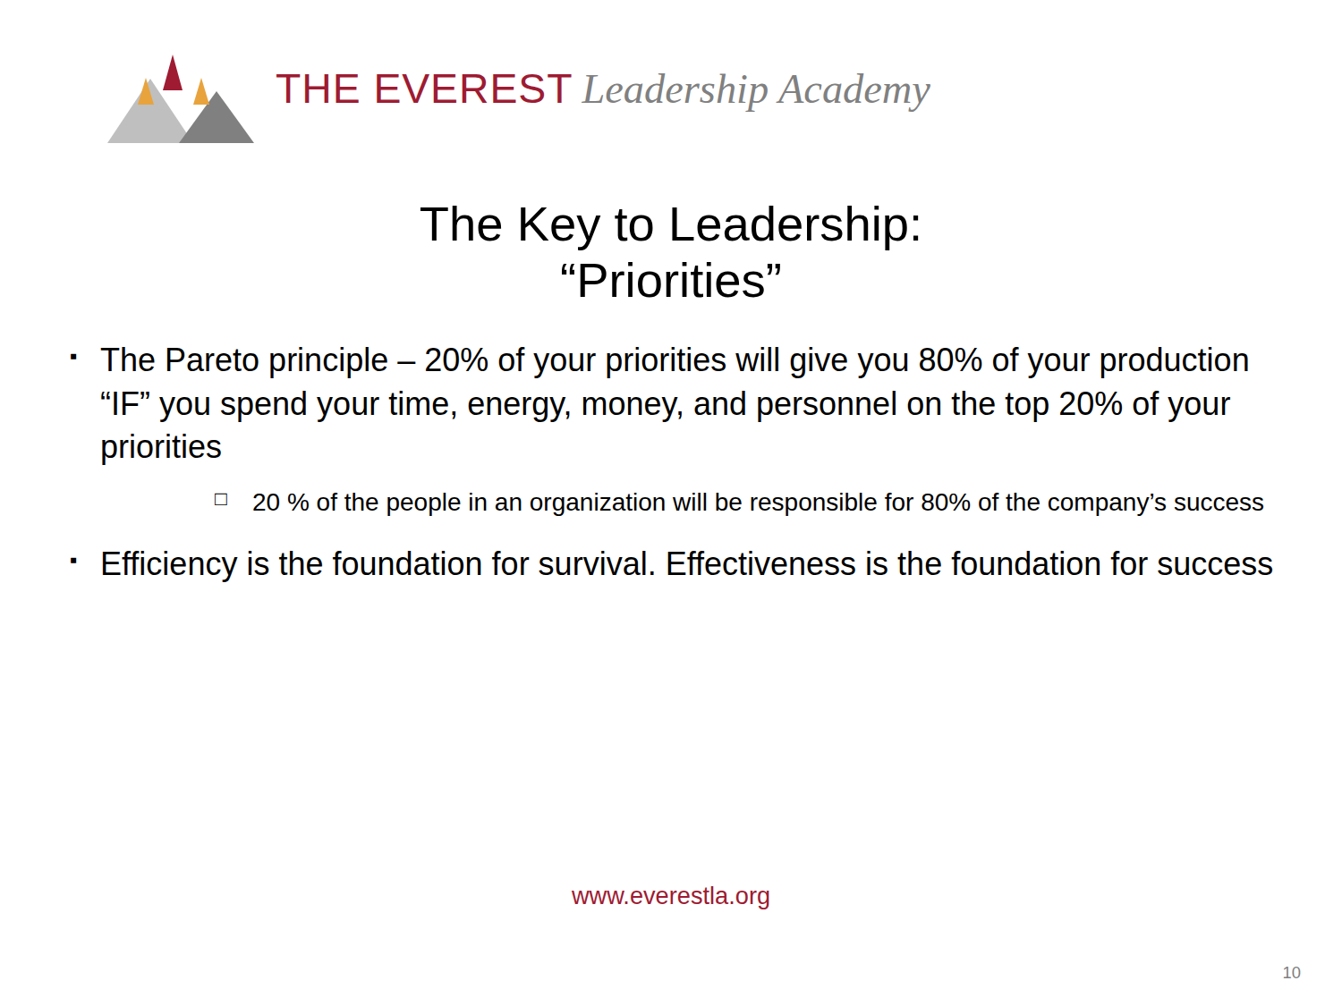THE EVEREST Leadership Academy
The Key to Leadership: “Priorities”
The Pareto principle – 20% of your priorities will give you 80% of your production “IF” you spend your time, energy, money, and personnel on the top 20% of your priorities
20 % of the people in an organization will be responsible for 80% of the company’s success
Efficiency is the foundation for survival. Effectiveness is the foundation for success
www.everestla.org
10